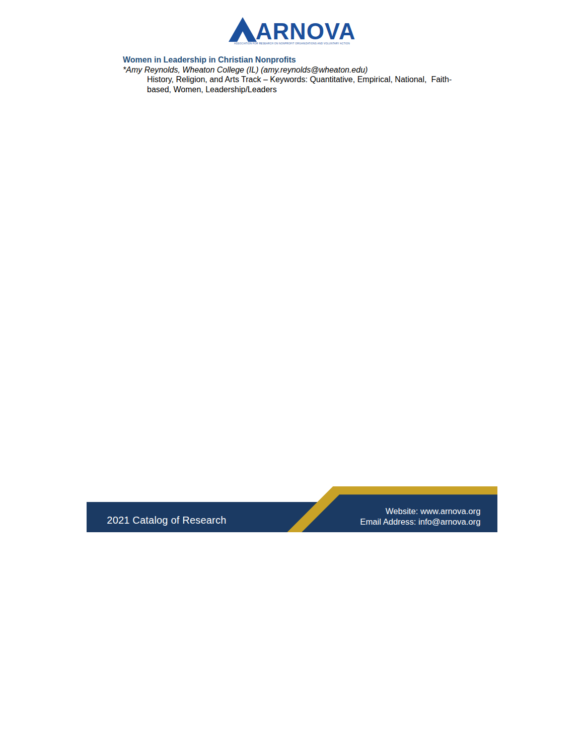ARNOVA
ASSOCIATION FOR RESEARCH ON NONPROFIT ORGANIZATIONS AND VOLUNTARY ACTION
Women in Leadership in Christian Nonprofits
*Amy Reynolds, Wheaton College (IL) (amy.reynolds@wheaton.edu)
History, Religion, and Arts Track – Keywords: Quantitative, Empirical, National, Faith-based, Women, Leadership/Leaders
2021 Catalog of Research
Website: www.arnova.org
Email Address: info@arnova.org